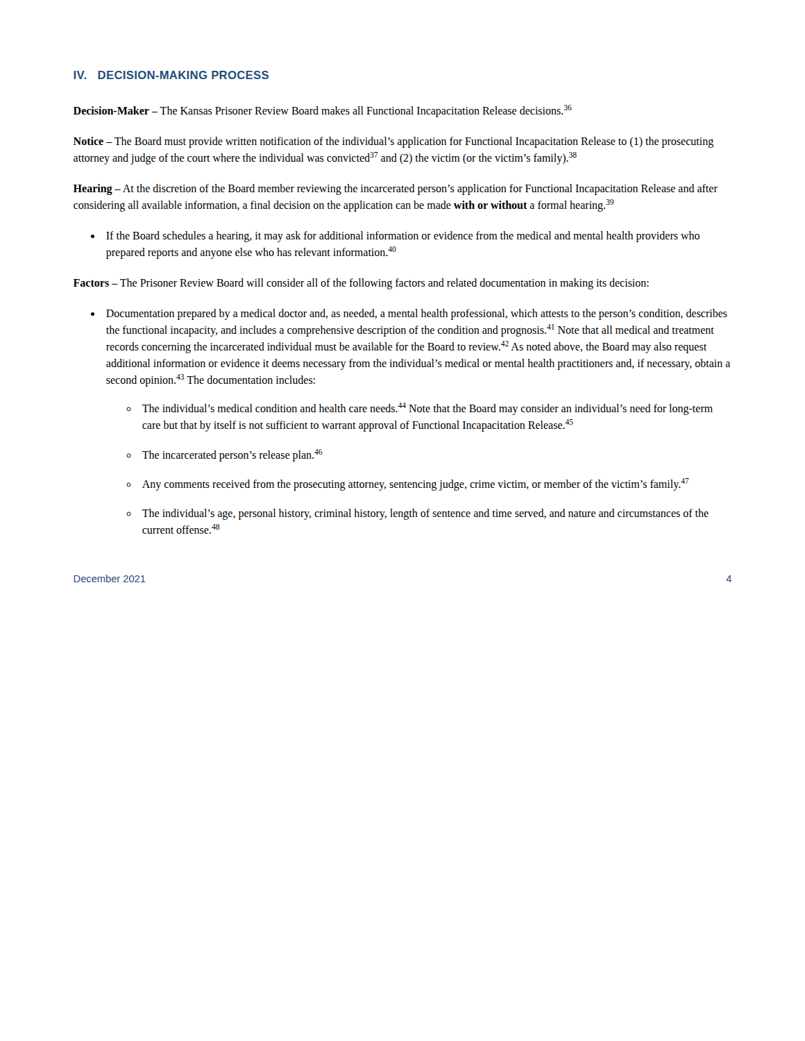IV. DECISION-MAKING PROCESS
Decision-Maker – The Kansas Prisoner Review Board makes all Functional Incapacitation Release decisions.36
Notice – The Board must provide written notification of the individual’s application for Functional Incapacitation Release to (1) the prosecuting attorney and judge of the court where the individual was convicted37 and (2) the victim (or the victim’s family).38
Hearing – At the discretion of the Board member reviewing the incarcerated person’s application for Functional Incapacitation Release and after considering all available information, a final decision on the application can be made with or without a formal hearing.39
If the Board schedules a hearing, it may ask for additional information or evidence from the medical and mental health providers who prepared reports and anyone else who has relevant information.40
Factors – The Prisoner Review Board will consider all of the following factors and related documentation in making its decision:
Documentation prepared by a medical doctor and, as needed, a mental health professional, which attests to the person’s condition, describes the functional incapacity, and includes a comprehensive description of the condition and prognosis.41 Note that all medical and treatment records concerning the incarcerated individual must be available for the Board to review.42 As noted above, the Board may also request additional information or evidence it deems necessary from the individual’s medical or mental health practitioners and, if necessary, obtain a second opinion.43 The documentation includes:
The individual’s medical condition and health care needs.44 Note that the Board may consider an individual’s need for long-term care but that by itself is not sufficient to warrant approval of Functional Incapacitation Release.45
The incarcerated person’s release plan.46
Any comments received from the prosecuting attorney, sentencing judge, crime victim, or member of the victim’s family.47
The individual’s age, personal history, criminal history, length of sentence and time served, and nature and circumstances of the current offense.48
December 2021 4